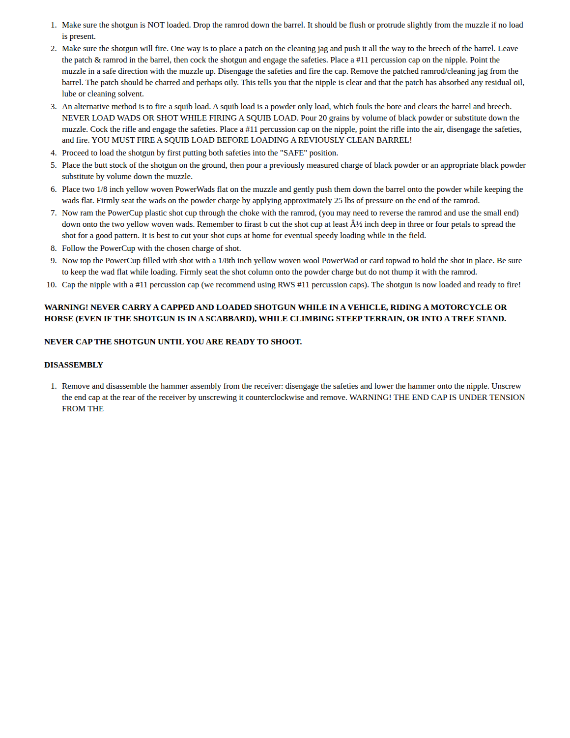Make sure the shotgun is NOT loaded. Drop the ramrod down the barrel. It should be flush or protrude slightly from the muzzle if no load is present.
Make sure the shotgun will fire. One way is to place a patch on the cleaning jag and push it all the way to the breech of the barrel. Leave the patch & ramrod in the barrel, then cock the shotgun and engage the safeties. Place a #11 percussion cap on the nipple. Point the muzzle in a safe direction with the muzzle up. Disengage the safeties and fire the cap. Remove the patched ramrod/cleaning jag from the barrel. The patch should be charred and perhaps oily. This tells you that the nipple is clear and that the patch has absorbed any residual oil, lube or cleaning solvent.
An alternative method is to fire a squib load. A squib load is a powder only load, which fouls the bore and clears the barrel and breech. NEVER LOAD WADS OR SHOT WHILE FIRING A SQUIB LOAD. Pour 20 grains by volume of black powder or substitute down the muzzle. Cock the rifle and engage the safeties. Place a #11 percussion cap on the nipple, point the rifle into the air, disengage the safeties, and fire. YOU MUST FIRE A SQUIB LOAD BEFORE LOADING A REVIOUSLY CLEAN BARREL!
Proceed to load the shotgun by first putting both safeties into the "SAFE" position.
Place the butt stock of the shotgun on the ground, then pour a previously measured charge of black powder or an appropriate black powder substitute by volume down the muzzle.
Place two 1/8 inch yellow woven PowerWads flat on the muzzle and gently push them down the barrel onto the powder while keeping the wads flat. Firmly seat the wads on the powder charge by applying approximately 25 lbs of pressure on the end of the ramrod.
Now ram the PowerCup plastic shot cup through the choke with the ramrod, (you may need to reverse the ramrod and use the small end) down onto the two yellow woven wads. Remember to firast b cut the shot cup at least Â½ inch deep in three or four petals to spread the shot for a good pattern. It is best to cut your shot cups at home for eventual speedy loading while in the field.
Follow the PowerCup with the chosen charge of shot.
Now top the PowerCup filled with shot with a 1/8th inch yellow woven wool PowerWad or card topwad to hold the shot in place. Be sure to keep the wad flat while loading. Firmly seat the shot column onto the powder charge but do not thump it with the ramrod.
Cap the nipple with a #11 percussion cap (we recommend using RWS #11 percussion caps). The shotgun is now loaded and ready to fire!
WARNING! NEVER CARRY A CAPPED AND LOADED SHOTGUN WHILE IN A VEHICLE, RIDING A MOTORCYCLE OR HORSE (EVEN IF THE SHOTGUN IS IN A SCABBARD), WHILE CLIMBING STEEP TERRAIN, OR INTO A TREE STAND.
NEVER CAP THE SHOTGUN UNTIL YOU ARE READY TO SHOOT.
DISASSEMBLY
Remove and disassemble the hammer assembly from the receiver: disengage the safeties and lower the hammer onto the nipple. Unscrew the end cap at the rear of the receiver by unscrewing it counterclockwise and remove. WARNING! THE END CAP IS UNDER TENSION FROM THE